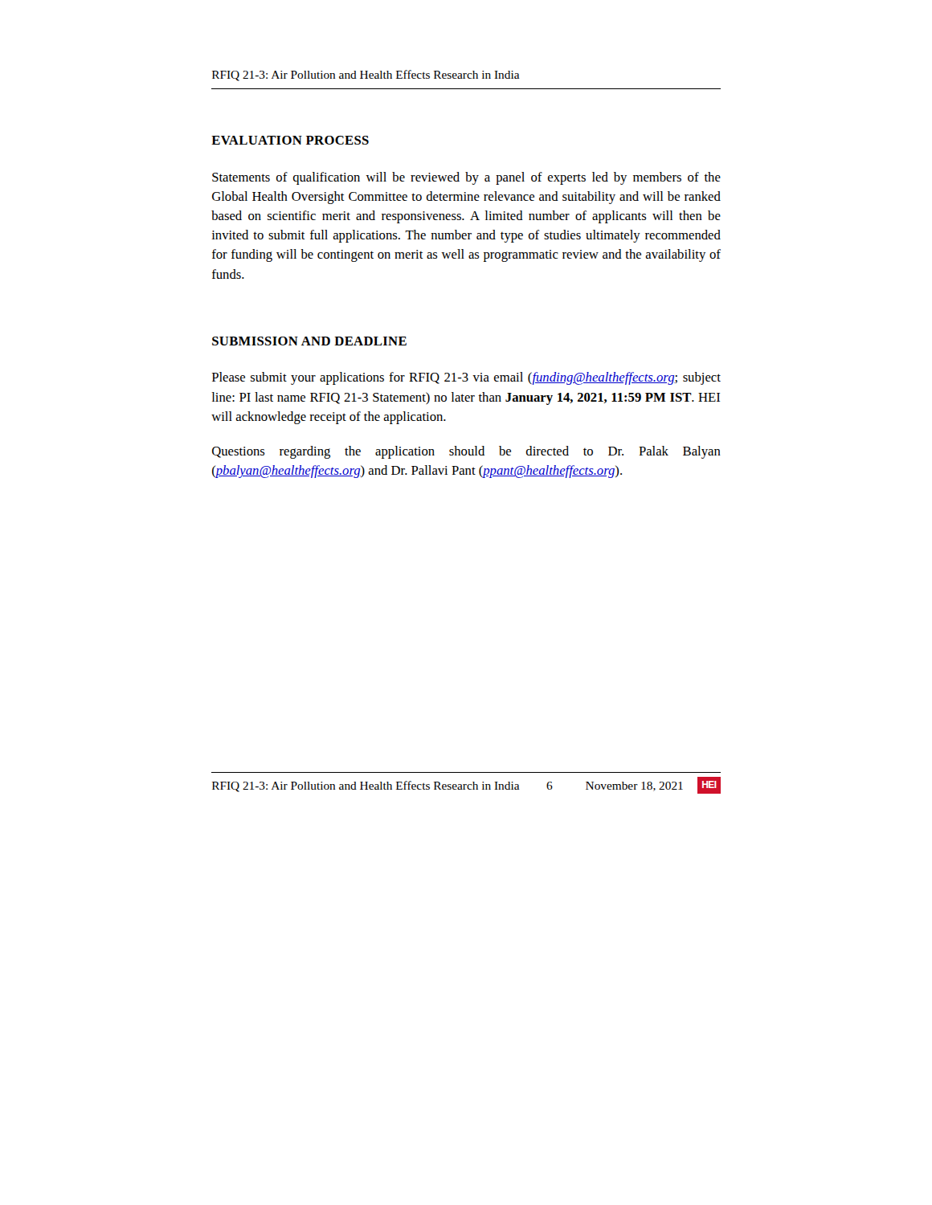RFIQ 21-3: Air Pollution and Health Effects Research in India
EVALUATION PROCESS
Statements of qualification will be reviewed by a panel of experts led by members of the Global Health Oversight Committee to determine relevance and suitability and will be ranked based on scientific merit and responsiveness. A limited number of applicants will then be invited to submit full applications. The number and type of studies ultimately recommended for funding will be contingent on merit as well as programmatic review and the availability of funds.
SUBMISSION AND DEADLINE
Please submit your applications for RFIQ 21-3 via email (funding@healtheffects.org; subject line: PI last name RFIQ 21-3 Statement) no later than January 14, 2021, 11:59 PM IST. HEI will acknowledge receipt of the application.
Questions regarding the application should be directed to Dr. Palak Balyan (pbalyan@healtheffects.org) and Dr. Pallavi Pant (ppant@healtheffects.org).
RFIQ 21-3: Air Pollution and Health Effects Research in India
6
November 18, 2021 HEI